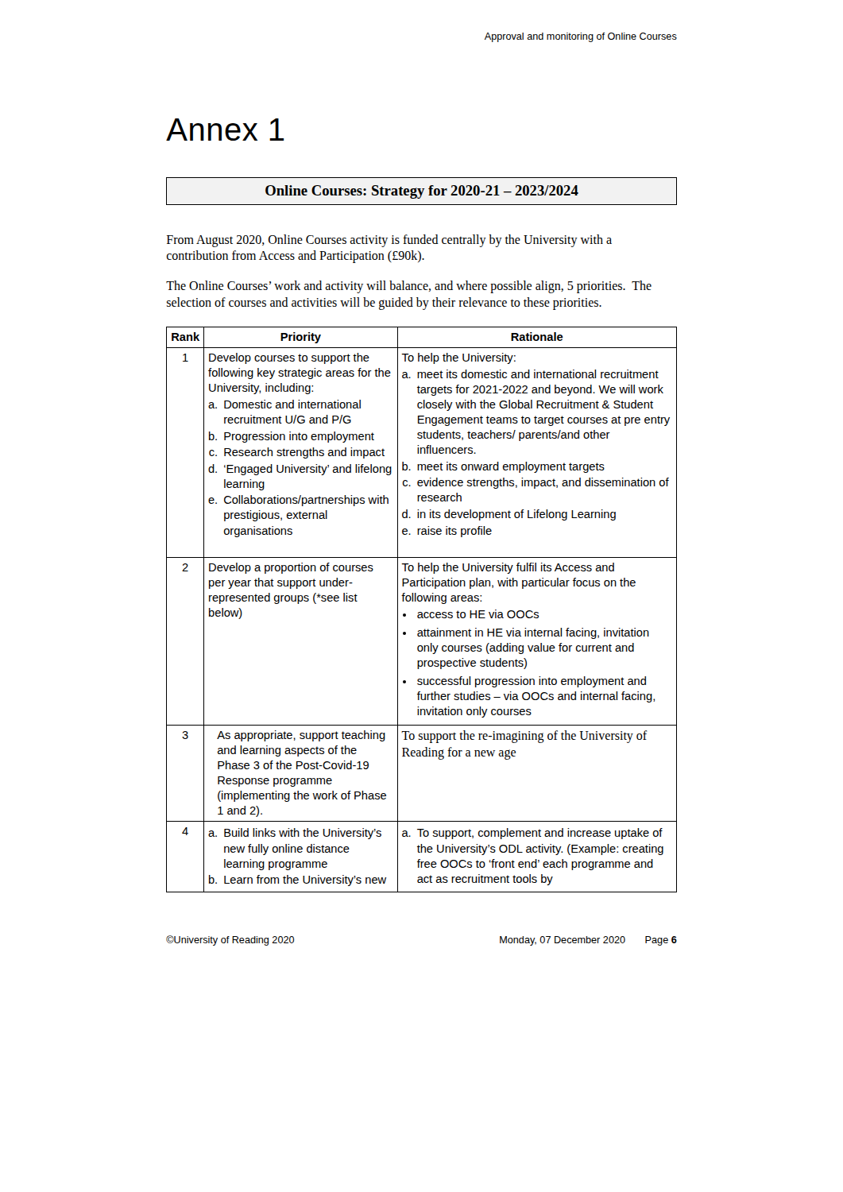Approval and monitoring of Online Courses
Annex 1
Online Courses: Strategy for 2020-21 – 2023/2024
From August 2020, Online Courses activity is funded centrally by the University with a contribution from Access and Participation (£90k).
The Online Courses’ work and activity will balance, and where possible align, 5 priorities. The selection of courses and activities will be guided by their relevance to these priorities.
| Rank | Priority | Rationale |
| --- | --- | --- |
| 1 | Develop courses to support the following key strategic areas for the University, including: Domestic and international recruitment U/G and P/G Progression into employment Research strengths and impact ‘Engaged University’ and lifelong learning Collaborations/partnerships with prestigious, external organisations | To help the University: meet its domestic and international recruitment targets for 2021-2022 and beyond. We will work closely with the Global Recruitment & Student Engagement teams to target courses at pre entry students, teachers/ parents/and other influencers. meet its onward employment targets evidence strengths, impact, and dissemination of research in its development of Lifelong Learning raise its profile |
| 2 | Develop a proportion of courses per year that support under-represented groups (*see list below) | To help the University fulfil its Access and Participation plan, with particular focus on the following areas: access to HE via OOCs attainment in HE via internal facing, invitation only courses (adding value for current and prospective students) successful progression into employment and further studies – via OOCs and internal facing, invitation only courses |
| 3 | As appropriate, support teaching and learning aspects of the Phase 3 of the Post-Covid-19 Response programme (implementing the work of Phase 1 and 2). | To support the re-imagining of the University of Reading for a new age |
| 4 | Build links with the University’s new fully online distance learning programme Learn from the University’s new | To support, complement and increase uptake of the University’s ODL activity. (Example: creating free OOCs to ‘front end’ each programme and act as recruitment tools by |
©University of Reading 2020
Monday, 07 December 2020 Page 6